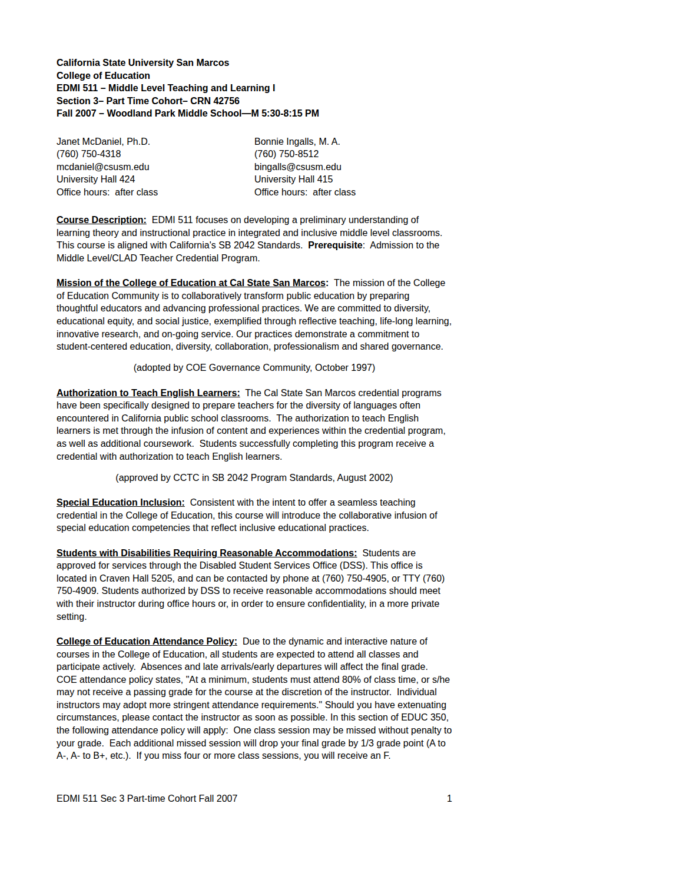California State University San Marcos
College of Education
EDMI 511 – Middle Level Teaching and Learning I
Section 3– Part Time Cohort– CRN 42756
Fall 2007 – Woodland Park Middle School—M 5:30-8:15 PM
| Janet McDaniel, Ph.D. (760) 750-4318 mcdaniel@csusm.edu University Hall 424 Office hours: after class | Bonnie Ingalls, M. A. (760) 750-8512 bingalls@csusm.edu University Hall 415 Office hours: after class |
Course Description: EDMI 511 focuses on developing a preliminary understanding of learning theory and instructional practice in integrated and inclusive middle level classrooms. This course is aligned with California's SB 2042 Standards. Prerequisite: Admission to the Middle Level/CLAD Teacher Credential Program.
Mission of the College of Education at Cal State San Marcos: The mission of the College of Education Community is to collaboratively transform public education by preparing thoughtful educators and advancing professional practices. We are committed to diversity, educational equity, and social justice, exemplified through reflective teaching, life-long learning, innovative research, and on-going service. Our practices demonstrate a commitment to student-centered education, diversity, collaboration, professionalism and shared governance.
(adopted by COE Governance Community, October 1997)
Authorization to Teach English Learners: The Cal State San Marcos credential programs have been specifically designed to prepare teachers for the diversity of languages often encountered in California public school classrooms. The authorization to teach English learners is met through the infusion of content and experiences within the credential program, as well as additional coursework. Students successfully completing this program receive a credential with authorization to teach English learners.
(approved by CCTC in SB 2042 Program Standards, August 2002)
Special Education Inclusion: Consistent with the intent to offer a seamless teaching credential in the College of Education, this course will introduce the collaborative infusion of special education competencies that reflect inclusive educational practices.
Students with Disabilities Requiring Reasonable Accommodations: Students are approved for services through the Disabled Student Services Office (DSS). This office is located in Craven Hall 5205, and can be contacted by phone at (760) 750-4905, or TTY (760) 750-4909. Students authorized by DSS to receive reasonable accommodations should meet with their instructor during office hours or, in order to ensure confidentiality, in a more private setting.
College of Education Attendance Policy: Due to the dynamic and interactive nature of courses in the College of Education, all students are expected to attend all classes and participate actively. Absences and late arrivals/early departures will affect the final grade. COE attendance policy states, "At a minimum, students must attend 80% of class time, or s/he may not receive a passing grade for the course at the discretion of the instructor. Individual instructors may adopt more stringent attendance requirements." Should you have extenuating circumstances, please contact the instructor as soon as possible. In this section of EDUC 350, the following attendance policy will apply: One class session may be missed without penalty to your grade. Each additional missed session will drop your final grade by 1/3 grade point (A to A-, A- to B+, etc.). If you miss four or more class sessions, you will receive an F.
EDMI 511 Sec 3 Part-time Cohort Fall 2007 1